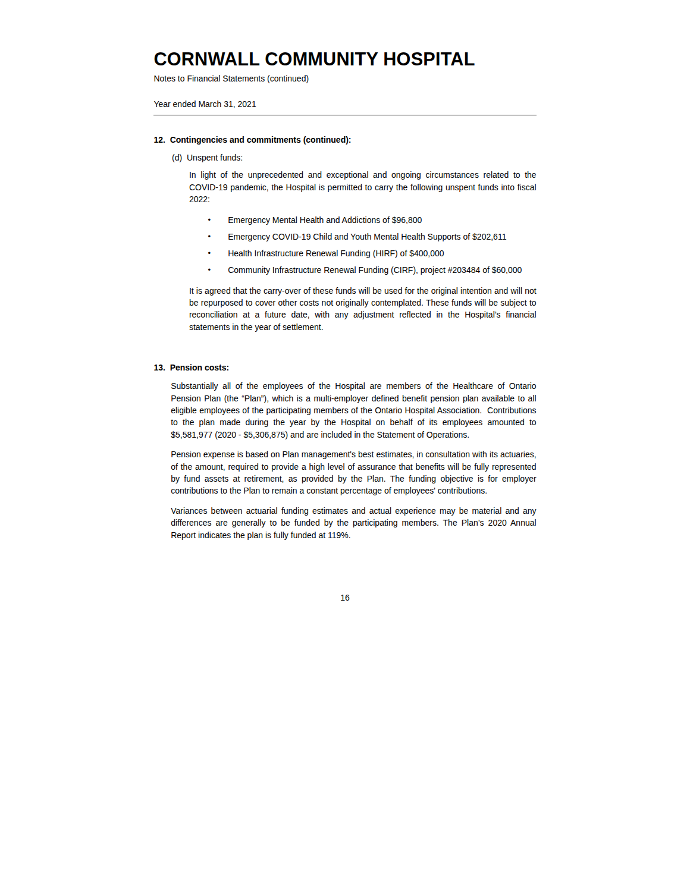CORNWALL COMMUNITY HOSPITAL
Notes to Financial Statements (continued)
Year ended March 31, 2021
12. Contingencies and commitments (continued):
(d) Unspent funds:
In light of the unprecedented and exceptional and ongoing circumstances related to the COVID-19 pandemic, the Hospital is permitted to carry the following unspent funds into fiscal 2022:
Emergency Mental Health and Addictions of $96,800
Emergency COVID-19 Child and Youth Mental Health Supports of $202,611
Health Infrastructure Renewal Funding (HIRF) of $400,000
Community Infrastructure Renewal Funding (CIRF), project #203484 of $60,000
It is agreed that the carry-over of these funds will be used for the original intention and will not be repurposed to cover other costs not originally contemplated. These funds will be subject to reconciliation at a future date, with any adjustment reflected in the Hospital’s financial statements in the year of settlement.
13. Pension costs:
Substantially all of the employees of the Hospital are members of the Healthcare of Ontario Pension Plan (the “Plan”), which is a multi-employer defined benefit pension plan available to all eligible employees of the participating members of the Ontario Hospital Association. Contributions to the plan made during the year by the Hospital on behalf of its employees amounted to $5,581,977 (2020 - $5,306,875) and are included in the Statement of Operations.
Pension expense is based on Plan management's best estimates, in consultation with its actuaries, of the amount, required to provide a high level of assurance that benefits will be fully represented by fund assets at retirement, as provided by the Plan. The funding objective is for employer contributions to the Plan to remain a constant percentage of employees' contributions.
Variances between actuarial funding estimates and actual experience may be material and any differences are generally to be funded by the participating members. The Plan’s 2020 Annual Report indicates the plan is fully funded at 119%.
16